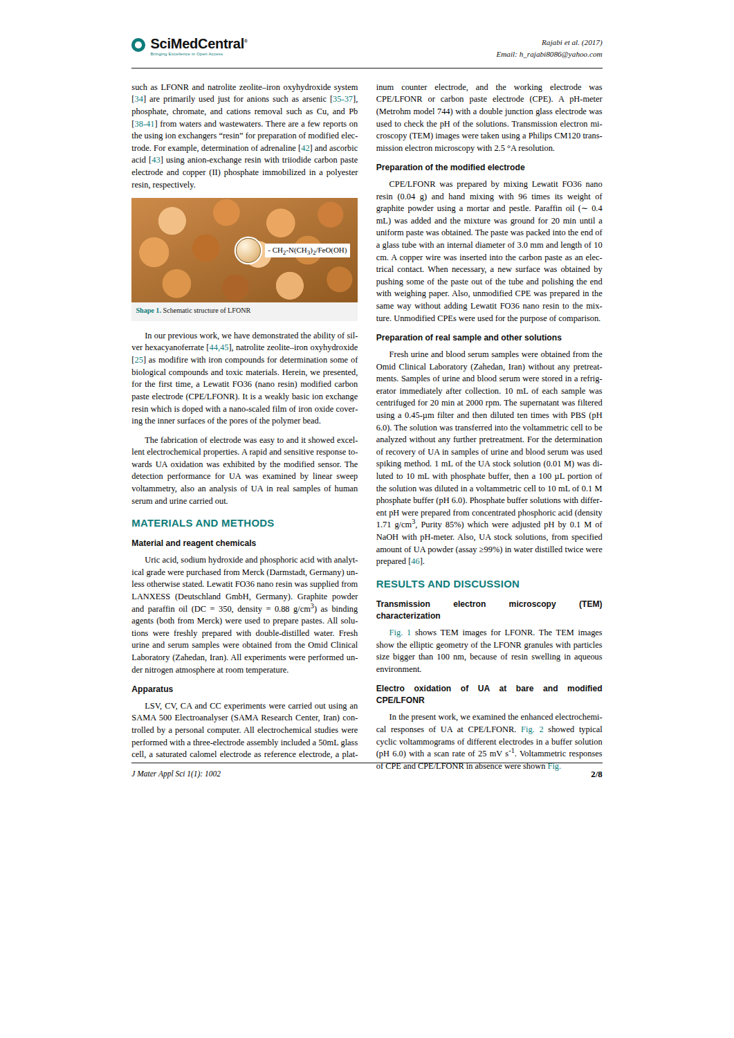Sci Med Central®
Bringing Excellence in Open Access
Rajabi et al. (2017)
Email: h_rajabi8086@yahoo.com
such as LFONR and natrolite zeolite–iron oxyhydroxide system [34] are primarily used just for anions such as arsenic [35-37], phosphate, chromate, and cations removal such as Cu, and Pb [38-41] from waters and wastewaters. There are a few reports on the using ion exchangers “resin” for preparation of modified electrode. For example, determination of adrenaline [42] and ascorbic acid [43] using anion-exchange resin with triiodide carbon paste electrode and copper (II) phosphate immobilized in a polyester resin, respectively.
- CH2-N(CH3)2/FeO(OH)
Shape 1. Schematic structure of LFONR
In our previous work, we have demonstrated the ability of silver hexacyanoferrate [44,45], natrolite zeolite–iron oxyhydroxide [25] as modifire with iron compounds for determination some of biological compounds and toxic materials. Herein, we presented, for the first time, a Lewatit FO36 (nano resin) modified carbon paste electrode (CPE/LFONR). It is a weakly basic ion exchange resin which is doped with a nano-scaled film of iron oxide covering the inner surfaces of the pores of the polymer bead.
The fabrication of electrode was easy to and it showed excellent electrochemical properties. A rapid and sensitive response towards UA oxidation was exhibited by the modified sensor. The detection performance for UA was examined by linear sweep voltammetry, also an analysis of UA in real samples of human serum and urine carried out.
Materials and Methods
Material and reagent chemicals
Uric acid, sodium hydroxide and phosphoric acid with analytical grade were purchased from Merck (Darmstadt, Germany) unless otherwise stated. Lewatit FO36 nano resin was supplied from LANXESS (Deutschland GmbH, Germany). Graphite powder and paraffin oil (DC = 350, density = 0.88 g/cm3) as binding agents (both from Merck) were used to prepare pastes. All solutions were freshly prepared with double-distilled water. Fresh urine and serum samples were obtained from the Omid Clinical Laboratory (Zahedan, Iran). All experiments were performed under nitrogen atmosphere at room temperature.
Apparatus
LSV, CV, CA and CC experiments were carried out using an SAMA 500 Electroanalyser (SAMA Research Center, Iran) controlled by a personal computer. All electrochemical studies were performed with a three-electrode assembly included a 50mL glass cell, a saturated calomel electrode as reference electrode, a platinum counter electrode, and the working electrode was CPE/LFONR or carbon paste electrode (CPE). A pH-meter (Metrohm model 744) with a double junction glass electrode was used to check the pH of the solutions. Transmission electron microscopy (TEM) images were taken using a Philips CM120 transmission electron microscopy with 2.5 °A resolution.
Preparation of the modified electrode
CPE/LFONR was prepared by mixing Lewatit FO36 nano resin (0.04 g) and hand mixing with 96 times its weight of graphite powder using a mortar and pestle. Paraffin oil (∼ 0.4 mL) was added and the mixture was ground for 20 min until a uniform paste was obtained. The paste was packed into the end of a glass tube with an internal diameter of 3.0 mm and length of 10 cm. A copper wire was inserted into the carbon paste as an electrical contact. When necessary, a new surface was obtained by pushing some of the paste out of the tube and polishing the end with weighing paper. Also, unmodified CPE was prepared in the same way without adding Lewatit FO36 nano resin to the mixture. Unmodified CPEs were used for the purpose of comparison.
Preparation of real sample and other solutions
Fresh urine and blood serum samples were obtained from the Omid Clinical Laboratory (Zahedan, Iran) without any pretreatments. Samples of urine and blood serum were stored in a refrigerator immediately after collection. 10 mL of each sample was centrifuged for 20 min at 2000 rpm. The supernatant was filtered using a 0.45-µm filter and then diluted ten times with PBS (pH 6.0). The solution was transferred into the voltammetric cell to be analyzed without any further pretreatment. For the determination of recovery of UA in samples of urine and blood serum was used spiking method. 1 mL of the UA stock solution (0.01 M) was diluted to 10 mL with phosphate buffer, then a 100 µL portion of the solution was diluted in a voltammetric cell to 10 mL of 0.1 M phosphate buffer (pH 6.0). Phosphate buffer solutions with different pH were prepared from concentrated phosphoric acid (density 1.71 g/cm3, Purity 85%) which were adjusted pH by 0.1 M of NaOH with pH-meter. Also, UA stock solutions, from specified amount of UA powder (assay ≥99%) in water distilled twice were prepared [46].
Results and Discussion
Transmission electron microscopy (TEM) characterization
Fig. 1 shows TEM images for LFONR. The TEM images show the elliptic geometry of the LFONR granules with particles size bigger than 100 nm, because of resin swelling in aqueous environment.
Electro oxidation of UA at bare and modified CPE/LFONR
In the present work, we examined the enhanced electrochemical responses of UA at CPE/LFONR. Fig. 2 showed typical cyclic voltammograms of different electrodes in a buffer solution (pH 6.0) with a scan rate of 25 mV s-1. Voltammetric responses of CPE and CPE/LFONR in absence were shown Fig.
J Mater Appl Sci 1(1): 1002
2/8